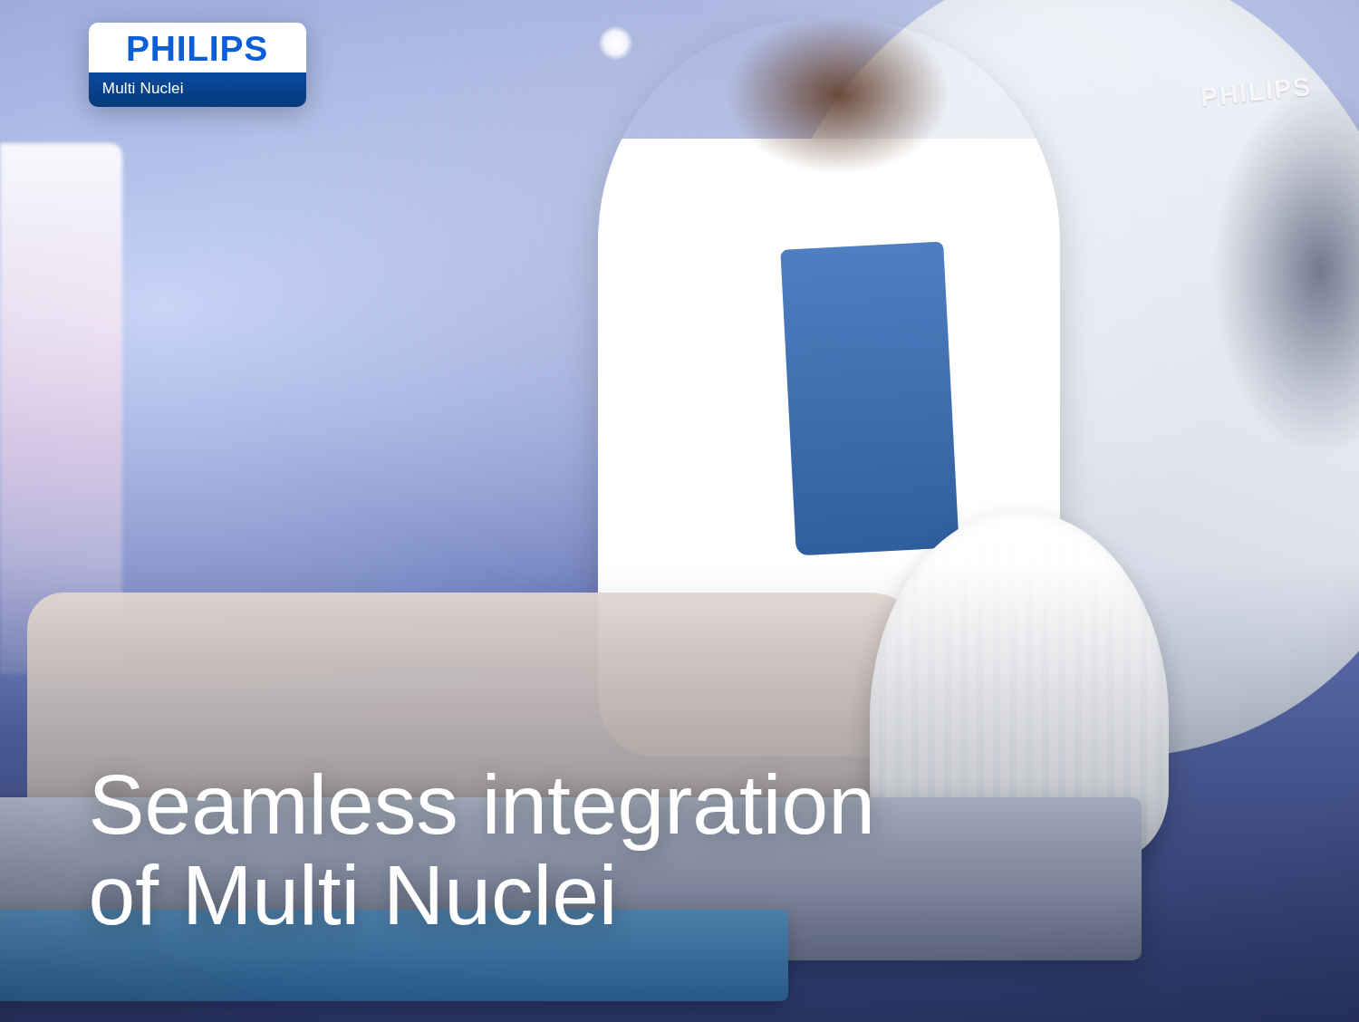PHILIPS
PHILIPS
Multi Nuclei
Seamless integration of Multi Nuclei